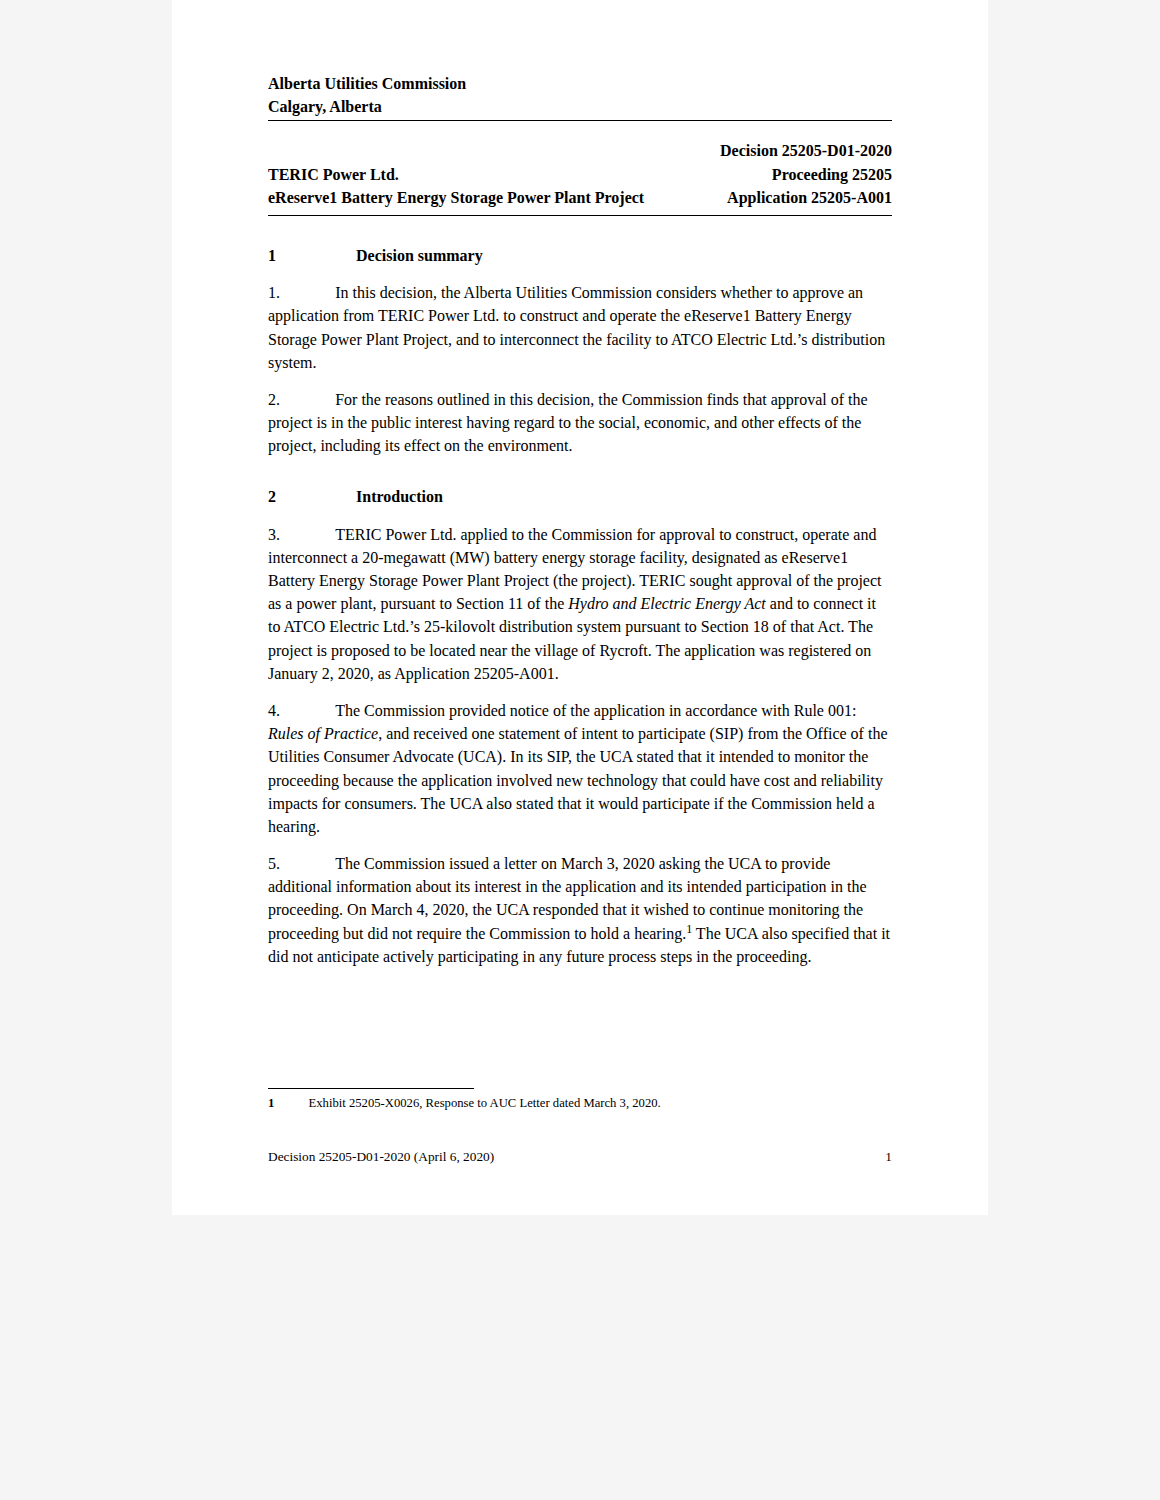Alberta Utilities Commission Calgary, Alberta
| | Decision 25205-D01-2020 |
| TERIC Power Ltd. | Proceeding 25205 |
| eReserve1 Battery Energy Storage Power Plant Project | Application 25205-A001 |
1 Decision summary
1. In this decision, the Alberta Utilities Commission considers whether to approve an application from TERIC Power Ltd. to construct and operate the eReserve1 Battery Energy Storage Power Plant Project, and to interconnect the facility to ATCO Electric Ltd.’s distribution system.
2. For the reasons outlined in this decision, the Commission finds that approval of the project is in the public interest having regard to the social, economic, and other effects of the project, including its effect on the environment.
2 Introduction
3. TERIC Power Ltd. applied to the Commission for approval to construct, operate and interconnect a 20-megawatt (MW) battery energy storage facility, designated as eReserve1 Battery Energy Storage Power Plant Project (the project). TERIC sought approval of the project as a power plant, pursuant to Section 11 of the Hydro and Electric Energy Act and to connect it to ATCO Electric Ltd.’s 25-kilovolt distribution system pursuant to Section 18 of that Act. The project is proposed to be located near the village of Rycroft. The application was registered on January 2, 2020, as Application 25205-A001.
4. The Commission provided notice of the application in accordance with Rule 001: Rules of Practice, and received one statement of intent to participate (SIP) from the Office of the Utilities Consumer Advocate (UCA). In its SIP, the UCA stated that it intended to monitor the proceeding because the application involved new technology that could have cost and reliability impacts for consumers. The UCA also stated that it would participate if the Commission held a hearing.
5. The Commission issued a letter on March 3, 2020 asking the UCA to provide additional information about its interest in the application and its intended participation in the proceeding. On March 4, 2020, the UCA responded that it wished to continue monitoring the proceeding but did not require the Commission to hold a hearing.1 The UCA also specified that it did not anticipate actively participating in any future process steps in the proceeding.
1 Exhibit 25205-X0026, Response to AUC Letter dated March 3, 2020.
Decision 25205-D01-2020 (April 6, 2020) 1